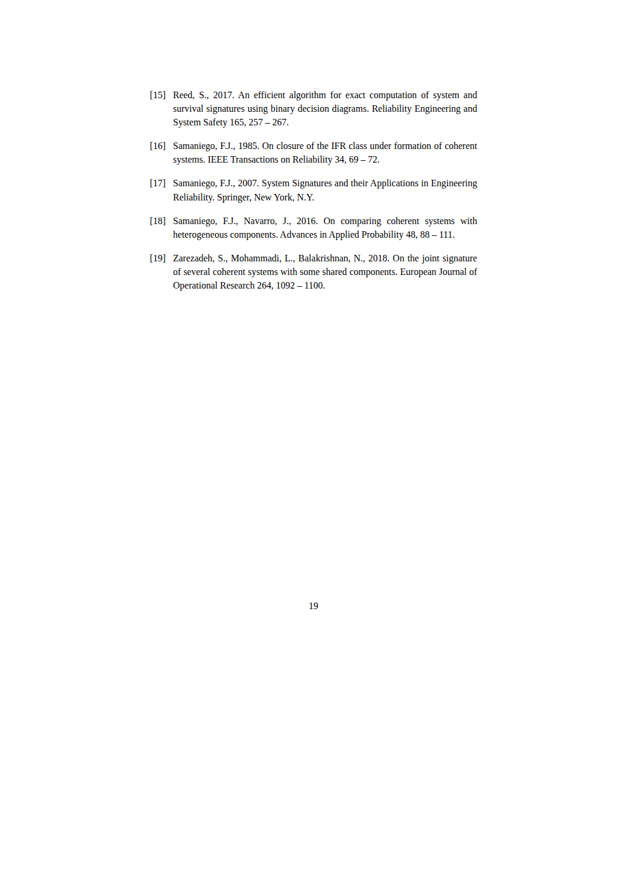[15] Reed, S., 2017. An efficient algorithm for exact computation of system and survival signatures using binary decision diagrams. Reliability Engineering and System Safety 165, 257 – 267.
[16] Samaniego, F.J., 1985. On closure of the IFR class under formation of coherent systems. IEEE Transactions on Reliability 34, 69 – 72.
[17] Samaniego, F.J., 2007. System Signatures and their Applications in Engineering Reliability. Springer, New York, N.Y.
[18] Samaniego, F.J., Navarro, J., 2016. On comparing coherent systems with heterogeneous components. Advances in Applied Probability 48, 88 – 111.
[19] Zarezadeh, S., Mohammadi, L., Balakrishnan, N., 2018. On the joint signature of several coherent systems with some shared components. European Journal of Operational Research 264, 1092 – 1100.
19